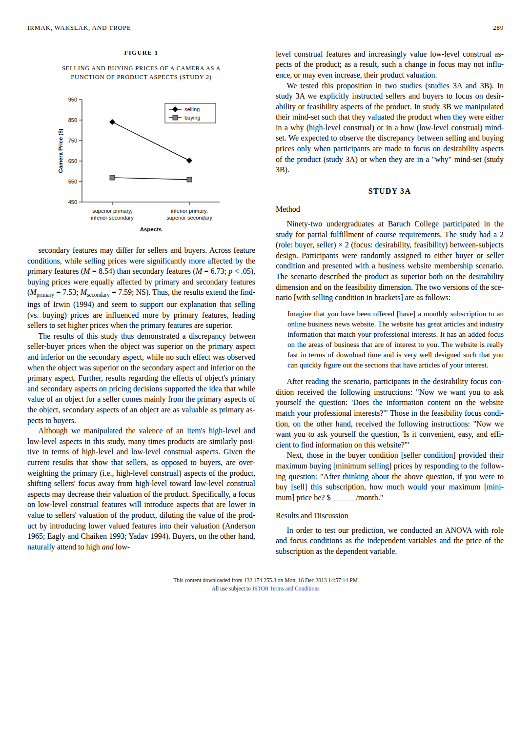Irmak, Wakslak, and Trope
289
FIGURE 1
Selling and buying prices of a camera as a
function of product aspects (study 2)
950 850 750 650 550 450 Camera Price ($) selling buying superior primary, inferior secondary inferior primary, superior secondary Aspects
secondary features may differ for sellers and buyers. Across feature conditions, while selling prices were significantly more affected by the primary features (M = 8.54) than secondary features (M = 6.73; p < .05), buying prices were equally affected by primary and secondary features (Mprimary = 7.53; Msecondary = 7.59; NS). Thus, the results extend the findings of Irwin (1994) and seem to support our explanation that selling (vs. buying) prices are influenced more by primary features, leading sellers to set higher prices when the primary features are superior.
The results of this study thus demonstrated a discrepancy between seller-buyer prices when the object was superior on the primary aspect and inferior on the secondary aspect, while no such effect was observed when the object was superior on the secondary aspect and inferior on the primary aspect. Further, results regarding the effects of object's primary and secondary aspects on pricing decisions supported the idea that while value of an object for a seller comes mainly from the primary aspects of the object, secondary aspects of an object are as valuable as primary aspects to buyers.
Although we manipulated the valence of an item's high-level and low-level aspects in this study, many times products are similarly positive in terms of high-level and low-level construal aspects. Given the current results that show that sellers, as opposed to buyers, are overweighting the primary (i.e., high-level construal) aspects of the product, shifting sellers' focus away from high-level toward low-level construal aspects may decrease their valuation of the product. Specifically, a focus on low-level construal features will introduce aspects that are lower in value to sellers' valuation of the product, diluting the value of the product by introducing lower valued features into their valuation (Anderson 1965; Eagly and Chaiken 1993; Yadav 1994). Buyers, on the other hand, naturally attend to high and low-
level construal features and increasingly value low-level construal aspects of the product; as a result, such a change in focus may not influence, or may even increase, their product valuation.
We tested this proposition in two studies (studies 3A and 3B). In study 3A we explicitly instructed sellers and buyers to focus on desirability or feasibility aspects of the product. In study 3B we manipulated their mind-set such that they valuated the product when they were either in a why (high-level construal) or in a how (low-level construal) mind-set. We expected to observe the discrepancy between selling and buying prices only when participants are made to focus on desirability aspects of the product (study 3A) or when they are in a "why" mind-set (study 3B).
STUDY 3A
Method
Ninety-two undergraduates at Baruch College participated in the study for partial fulfillment of course requirements. The study had a 2 (role: buyer, seller) × 2 (focus: desirability, feasibility) between-subjects design. Participants were randomly assigned to either buyer or seller condition and presented with a business website membership scenario. The scenario described the product as superior both on the desirability dimension and on the feasibility dimension. The two versions of the scenario [with selling condition in brackets] are as follows:
Imagine that you have been offered [have] a monthly subscription to an online business news website. The website has great articles and industry information that match your professional interests. It has an added focus on the areas of business that are of interest to you. The website is really fast in terms of download time and is very well designed such that you can quickly figure out the sections that have articles of your interest.
After reading the scenario, participants in the desirability focus condition received the following instructions: "Now we want you to ask yourself the question: 'Does the information content on the website match your professional interests?'" Those in the feasibility focus condition, on the other hand, received the following instructions: "Now we want you to ask yourself the question, 'Is it convenient, easy, and efficient to find information on this website?'"
Next, those in the buyer condition [seller condition] provided their maximum buying [minimum selling] prices by responding to the following question: "After thinking about the above question, if you were to buy [sell] this subscription, how much would your maximum [minimum] price be? $______ /month."
Results and Discussion
In order to test our prediction, we conducted an ANOVA with role and focus conditions as the independent variables and the price of the subscription as the dependent variable.
This content downloaded from 132.174.255.3 on Mon, 16 Dec 2013 14:57:14 PM
All use subject to JSTOR Terms and Conditions